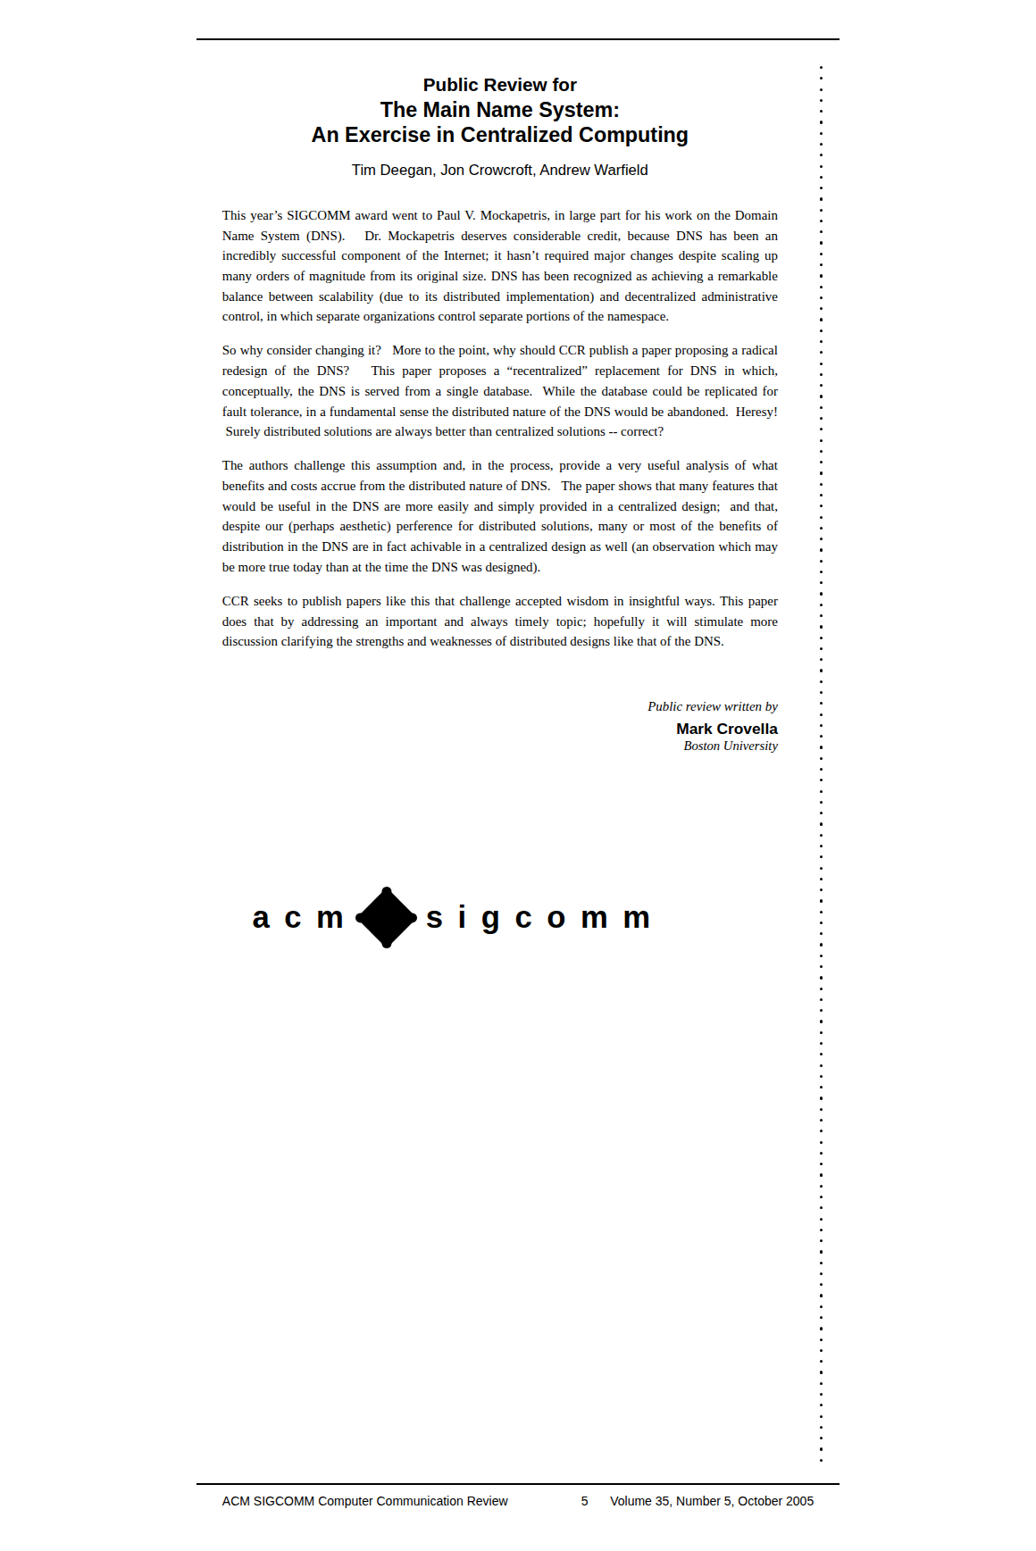Public Review for The Main Name System:
An Exercise in Centralized Computing
Tim Deegan, Jon Crowcroft, Andrew Warfield
This year’s SIGCOMM award went to Paul V. Mockapetris, in large part for his work on the Domain Name System (DNS). Dr. Mockapetris deserves considerable credit, because DNS has been an incredibly successful component of the Internet; it hasn’t required major changes despite scaling up many orders of magnitude from its original size. DNS has been recognized as achieving a remarkable balance between scalability (due to its distributed implementation) and decentralized administrative control, in which separate organizations control separate portions of the namespace.
So why consider changing it? More to the point, why should CCR publish a paper proposing a radical redesign of the DNS? This paper proposes a “recentralized” replacement for DNS in which, conceptually, the DNS is served from a single database. While the database could be replicated for fault tolerance, in a fundamental sense the distributed nature of the DNS would be abandoned. Heresy! Surely distributed solutions are always better than centralized solutions -- correct?
The authors challenge this assumption and, in the process, provide a very useful analysis of what benefits and costs accrue from the distributed nature of DNS. The paper shows that many features that would be useful in the DNS are more easily and simply provided in a centralized design; and that, despite our (perhaps aesthetic) perference for distributed solutions, many or most of the benefits of distribution in the DNS are in fact achivable in a centralized design as well (an observation which may be more true today than at the time the DNS was designed).
CCR seeks to publish papers like this that challenge accepted wisdom in insightful ways. This paper does that by addressing an important and always timely topic; hopefully it will stimulate more discussion clarifying the strengths and weaknesses of distributed designs like that of the DNS.
Public review written by
Mark Crovella
Boston University
a c m s i g c o m m
ACM SIGCOMM Computer Communication Review
5
Volume 35, Number 5, October 2005